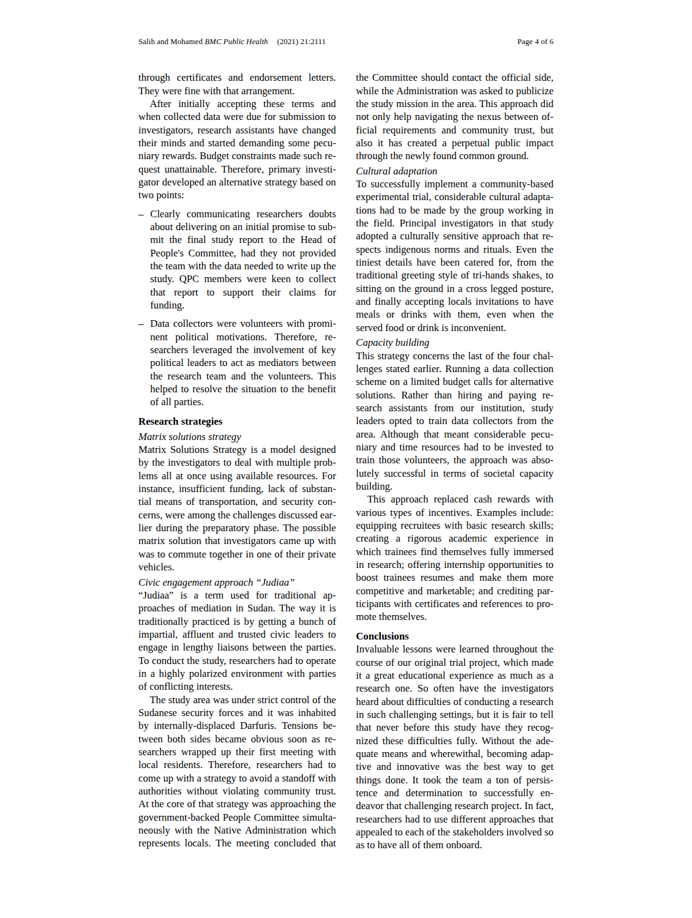Salih and Mohamed BMC Public Health (2021) 21:2111
Page 4 of 6
through certificates and endorsement letters. They were fine with that arrangement.
After initially accepting these terms and when collected data were due for submission to investigators, research assistants have changed their minds and started demanding some pecuniary rewards. Budget constraints made such request unattainable. Therefore, primary investigator developed an alternative strategy based on two points:
Clearly communicating researchers doubts about delivering on an initial promise to submit the final study report to the Head of People's Committee, had they not provided the team with the data needed to write up the study. QPC members were keen to collect that report to support their claims for funding.
Data collectors were volunteers with prominent political motivations. Therefore, researchers leveraged the involvement of key political leaders to act as mediators between the research team and the volunteers. This helped to resolve the situation to the benefit of all parties.
Research strategies
Matrix solutions strategy
Matrix Solutions Strategy is a model designed by the investigators to deal with multiple problems all at once using available resources. For instance, insufficient funding, lack of substantial means of transportation, and security concerns, were among the challenges discussed earlier during the preparatory phase. The possible matrix solution that investigators came up with was to commute together in one of their private vehicles.
Civic engagement approach “Judiaa”
“Judiaa” is a term used for traditional approaches of mediation in Sudan. The way it is traditionally practiced is by getting a bunch of impartial, affluent and trusted civic leaders to engage in lengthy liaisons between the parties. To conduct the study, researchers had to operate in a highly polarized environment with parties of conflicting interests.
The study area was under strict control of the Sudanese security forces and it was inhabited by internally-displaced Darfuris. Tensions between both sides became obvious soon as researchers wrapped up their first meeting with local residents. Therefore, researchers had to come up with a strategy to avoid a standoff with authorities without violating community trust. At the core of that strategy was approaching the government-backed People Committee simultaneously with the Native Administration which represents locals. The meeting concluded that the Committee should contact the official side, while the Administration was asked to publicize the study mission in the area. This approach did not only help navigating the nexus between official requirements and community trust, but also it has created a perpetual public impact through the newly found common ground.
Cultural adaptation
To successfully implement a community-based experimental trial, considerable cultural adaptations had to be made by the group working in the field. Principal investigators in that study adopted a culturally sensitive approach that respects indigenous norms and rituals. Even the tiniest details have been catered for, from the traditional greeting style of tri-hands shakes, to sitting on the ground in a cross legged posture, and finally accepting locals invitations to have meals or drinks with them, even when the served food or drink is inconvenient.
Capacity building
This strategy concerns the last of the four challenges stated earlier. Running a data collection scheme on a limited budget calls for alternative solutions. Rather than hiring and paying research assistants from our institution, study leaders opted to train data collectors from the area. Although that meant considerable pecuniary and time resources had to be invested to train those volunteers, the approach was absolutely successful in terms of societal capacity building.
This approach replaced cash rewards with various types of incentives. Examples include: equipping recruitees with basic research skills; creating a rigorous academic experience in which trainees find themselves fully immersed in research; offering internship opportunities to boost trainees resumes and make them more competitive and marketable; and crediting participants with certificates and references to promote themselves.
Conclusions
Invaluable lessons were learned throughout the course of our original trial project, which made it a great educational experience as much as a research one. So often have the investigators heard about difficulties of conducting a research in such challenging settings, but it is fair to tell that never before this study have they recognized these difficulties fully. Without the adequate means and wherewithal, becoming adaptive and innovative was the best way to get things done. It took the team a ton of persistence and determination to successfully endeavor that challenging research project. In fact, researchers had to use different approaches that appealed to each of the stakeholders involved so as to have all of them onboard.